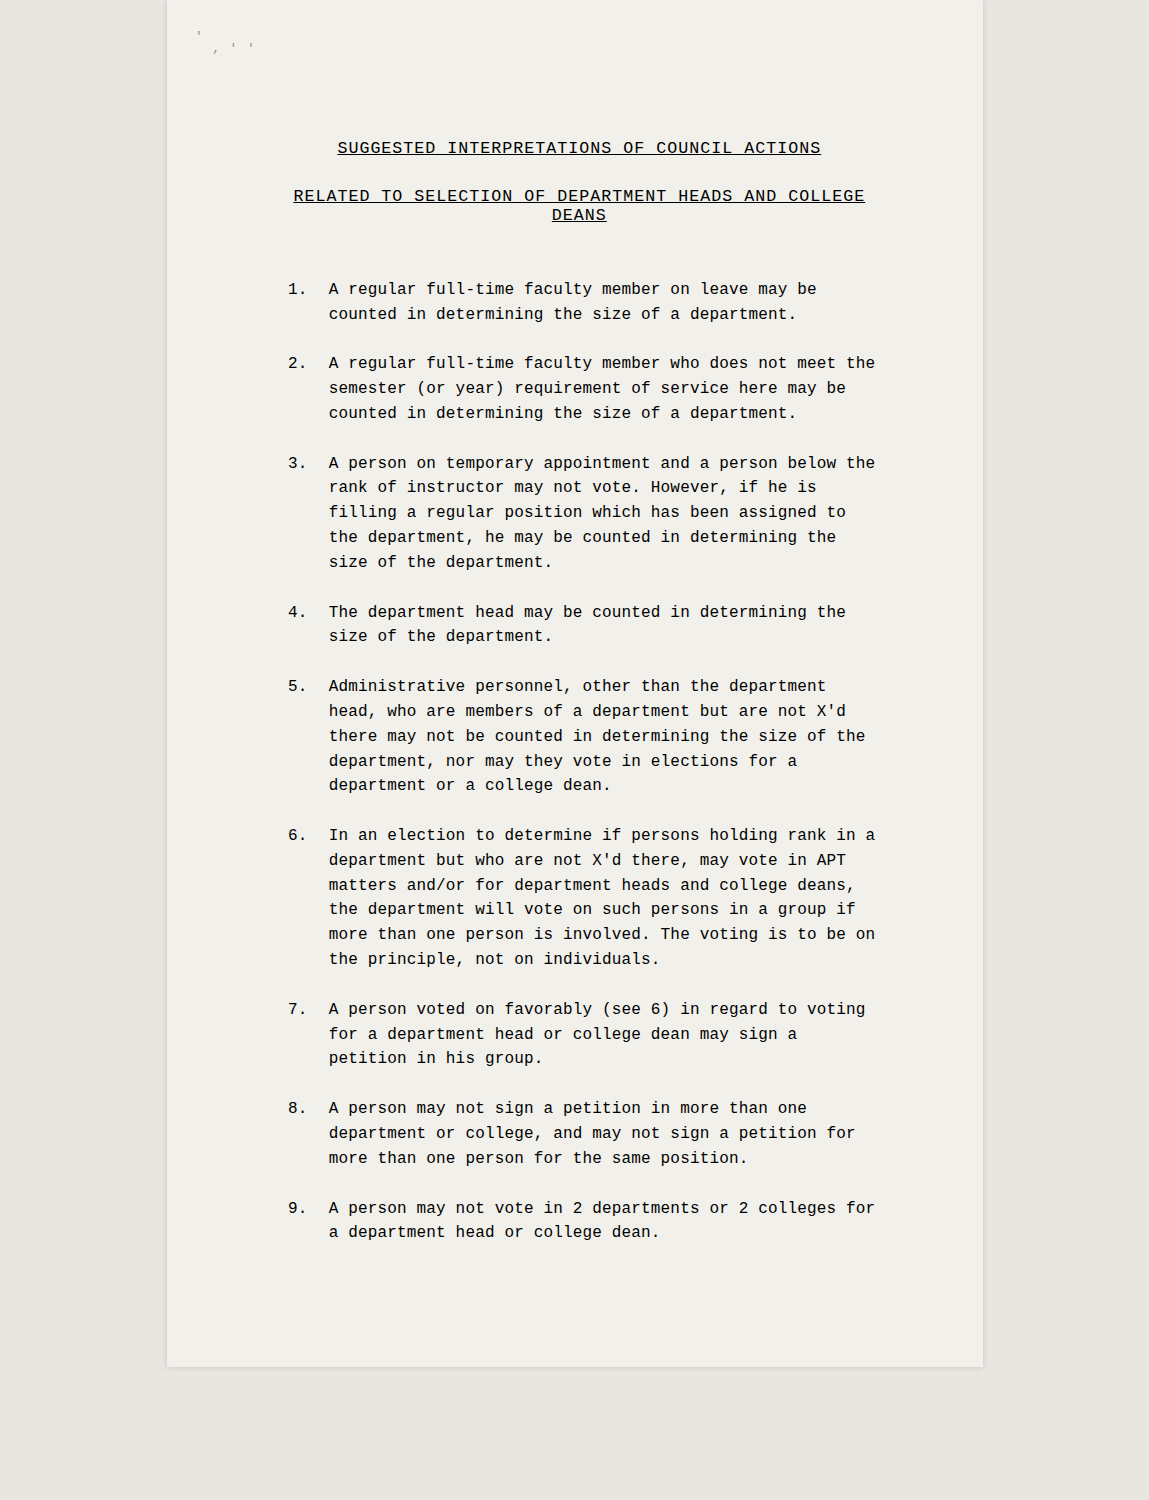'
, ' '
SUGGESTED INTERPRETATIONS OF COUNCIL ACTIONS
RELATED TO SELECTION OF DEPARTMENT HEADS AND COLLEGE DEANS
A regular full-time faculty member on leave may be counted in determining the size of a department.
A regular full-time faculty member who does not meet the semester (or year) requirement of service here may be counted in determining the size of a department.
A person on temporary appointment and a person below the rank of instructor may not vote. However, if he is filling a regular position which has been assigned to the department, he may be counted in determining the size of the department.
The department head may be counted in determining the size of the department.
Administrative personnel, other than the department head, who are members of a department but are not X'd there may not be counted in determining the size of the department, nor may they vote in elections for a department or a college dean.
In an election to determine if persons holding rank in a department but who are not X'd there, may vote in APT matters and/or for department heads and college deans, the department will vote on such persons in a group if more than one person is involved. The voting is to be on the principle, not on individuals.
A person voted on favorably (see 6) in regard to voting for a department head or college dean may sign a petition in his group.
A person may not sign a petition in more than one department or college, and may not sign a petition for more than one person for the same position.
A person may not vote in 2 departments or 2 colleges for a department head or college dean.